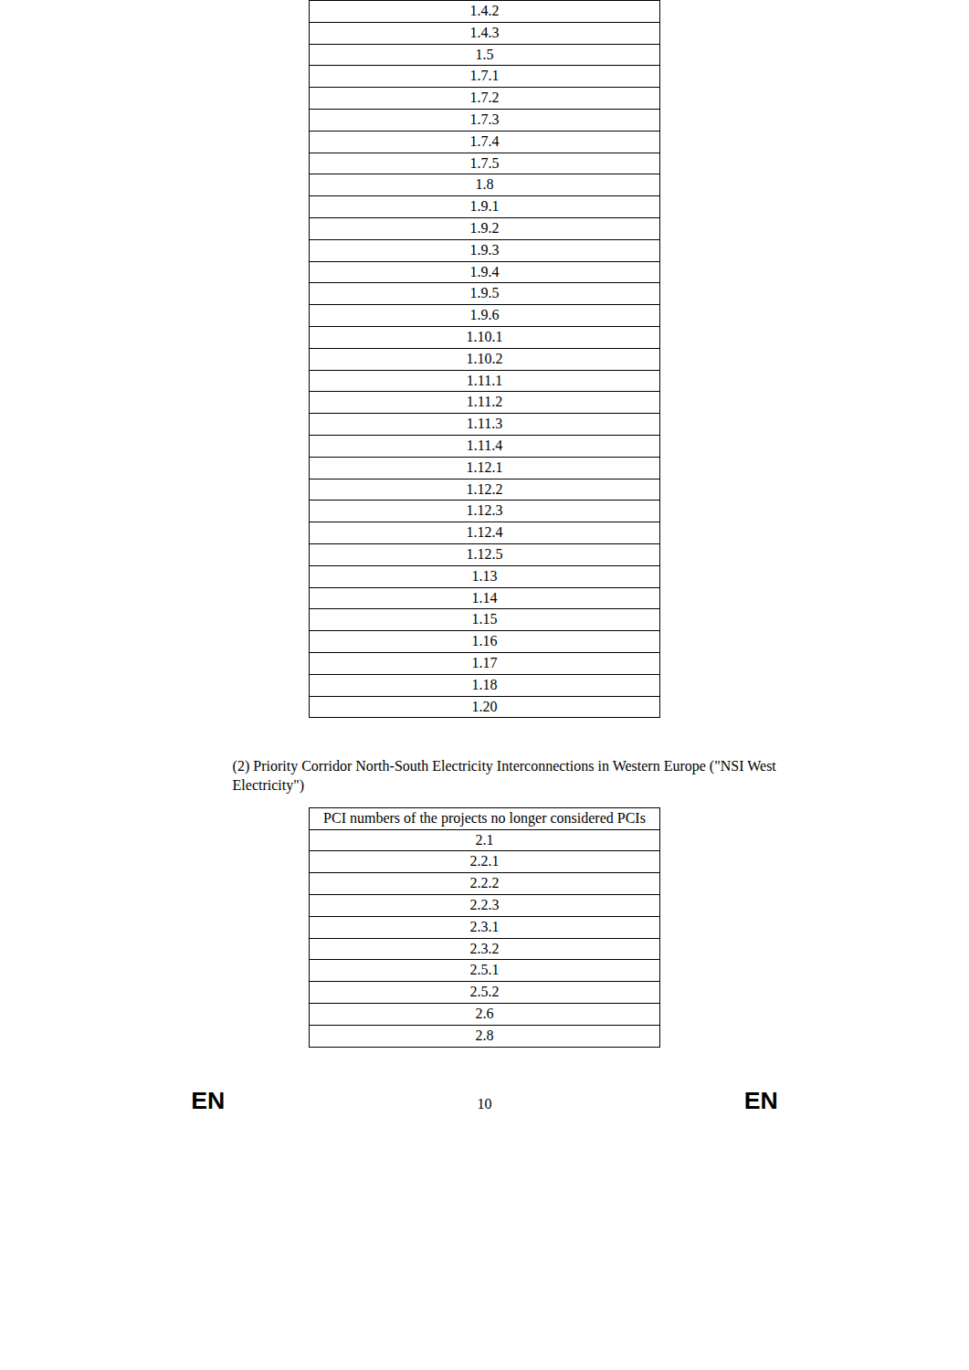| 1.4.2 |
| 1.4.3 |
| 1.5 |
| 1.7.1 |
| 1.7.2 |
| 1.7.3 |
| 1.7.4 |
| 1.7.5 |
| 1.8 |
| 1.9.1 |
| 1.9.2 |
| 1.9.3 |
| 1.9.4 |
| 1.9.5 |
| 1.9.6 |
| 1.10.1 |
| 1.10.2 |
| 1.11.1 |
| 1.11.2 |
| 1.11.3 |
| 1.11.4 |
| 1.12.1 |
| 1.12.2 |
| 1.12.3 |
| 1.12.4 |
| 1.12.5 |
| 1.13 |
| 1.14 |
| 1.15 |
| 1.16 |
| 1.17 |
| 1.18 |
| 1.20 |
(2) Priority Corridor North-South Electricity Interconnections in Western Europe ("NSI West Electricity")
| PCI numbers of the projects no longer considered PCIs |
| --- |
| 2.1 |
| 2.2.1 |
| 2.2.2 |
| 2.2.3 |
| 2.3.1 |
| 2.3.2 |
| 2.5.1 |
| 2.5.2 |
| 2.6 |
| 2.8 |
EN 10 EN